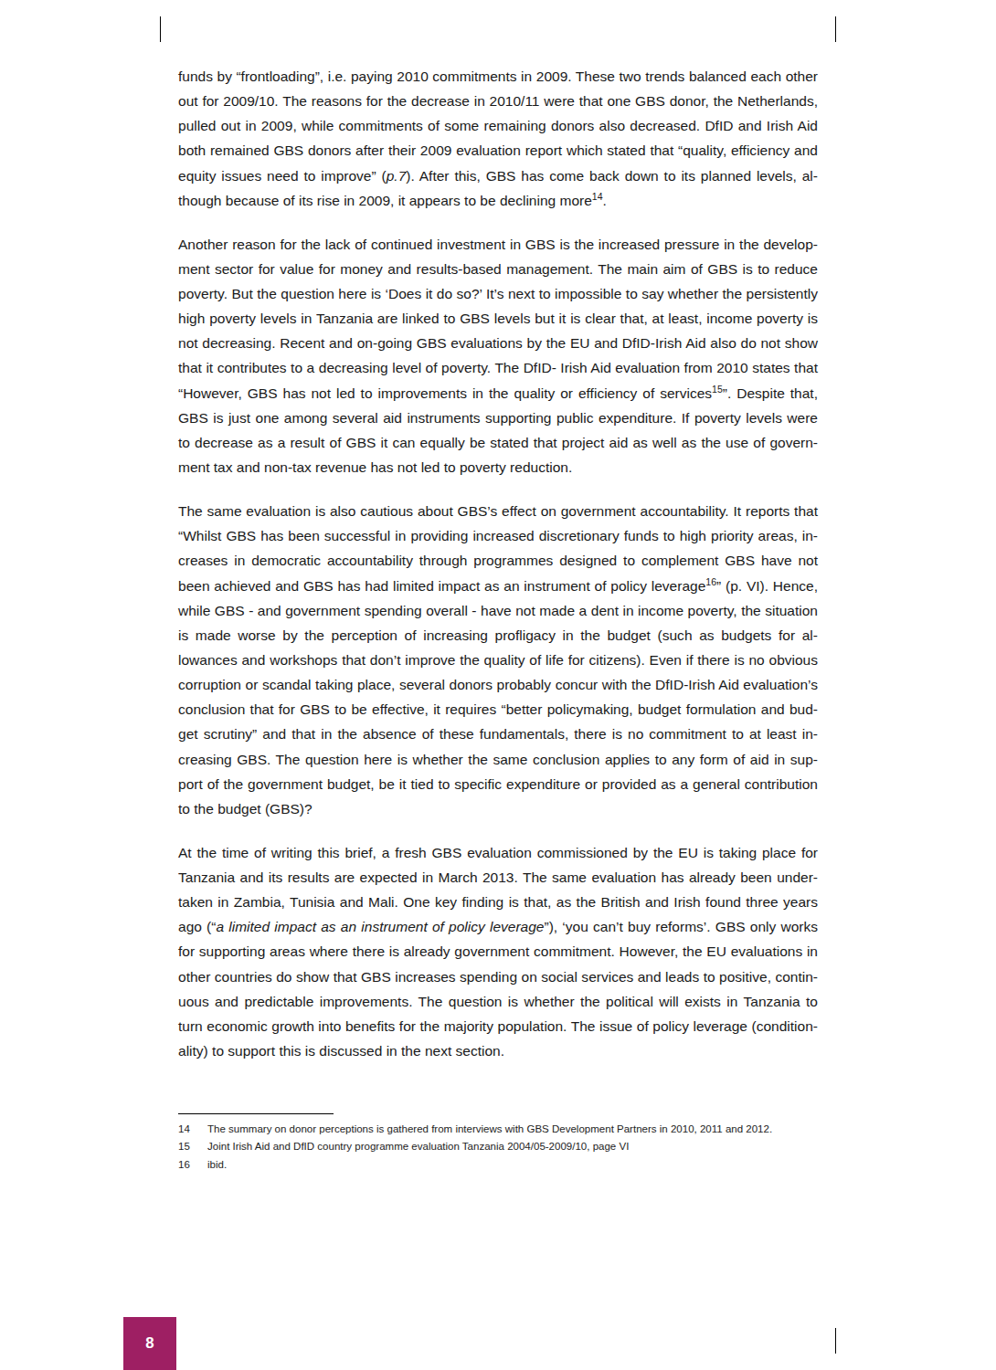funds by “frontloading”, i.e. paying 2010 commitments in 2009. These two trends balanced each other out for 2009/10. The reasons for the decrease in 2010/11 were that one GBS donor, the Netherlands, pulled out in 2009, while commitments of some remaining donors also decreased. DfID and Irish Aid both remained GBS donors after their 2009 evaluation report which stated that “quality, efficiency and equity issues need to improve” (p.7). After this, GBS has come back down to its planned levels, although because of its rise in 2009, it appears to be declining more14.
Another reason for the lack of continued investment in GBS is the increased pressure in the development sector for value for money and results-based management. The main aim of GBS is to reduce poverty. But the question here is ‘Does it do so?’ It’s next to impossible to say whether the persistently high poverty levels in Tanzania are linked to GBS levels but it is clear that, at least, income poverty is not decreasing. Recent and on-going GBS evaluations by the EU and DfID-Irish Aid also do not show that it contributes to a decreasing level of poverty. The DfID- Irish Aid evaluation from 2010 states that “However, GBS has not led to improvements in the quality or efficiency of services15”. Despite that, GBS is just one among several aid instruments supporting public expenditure. If poverty levels were to decrease as a result of GBS it can equally be stated that project aid as well as the use of government tax and non-tax revenue has not led to poverty reduction.
The same evaluation is also cautious about GBS’s effect on government accountability. It reports that “Whilst GBS has been successful in providing increased discretionary funds to high priority areas, increases in democratic accountability through programmes designed to complement GBS have not been achieved and GBS has had limited impact as an instrument of policy leverage16” (p. VI). Hence, while GBS - and government spending overall - have not made a dent in income poverty, the situation is made worse by the perception of increasing profligacy in the budget (such as budgets for allowances and workshops that don’t improve the quality of life for citizens). Even if there is no obvious corruption or scandal taking place, several donors probably concur with the DfID-Irish Aid evaluation’s conclusion that for GBS to be effective, it requires “better policymaking, budget formulation and budget scrutiny” and that in the absence of these fundamentals, there is no commitment to at least increasing GBS. The question here is whether the same conclusion applies to any form of aid in support of the government budget, be it tied to specific expenditure or provided as a general contribution to the budget (GBS)?
At the time of writing this brief, a fresh GBS evaluation commissioned by the EU is taking place for Tanzania and its results are expected in March 2013. The same evaluation has already been undertaken in Zambia, Tunisia and Mali. One key finding is that, as the British and Irish found three years ago (“a limited impact as an instrument of policy leverage”), ‘you can’t buy reforms’. GBS only works for supporting areas where there is already government commitment. However, the EU evaluations in other countries do show that GBS increases spending on social services and leads to positive, continuous and predictable improvements. The question is whether the political will exists in Tanzania to turn economic growth into benefits for the majority population. The issue of policy leverage (conditionality) to support this is discussed in the next section.
14 The summary on donor perceptions is gathered from interviews with GBS Development Partners in 2010, 2011 and 2012.
15 Joint Irish Aid and DfID country programme evaluation Tanzania 2004/05-2009/10, page VI
16 ibid.
8